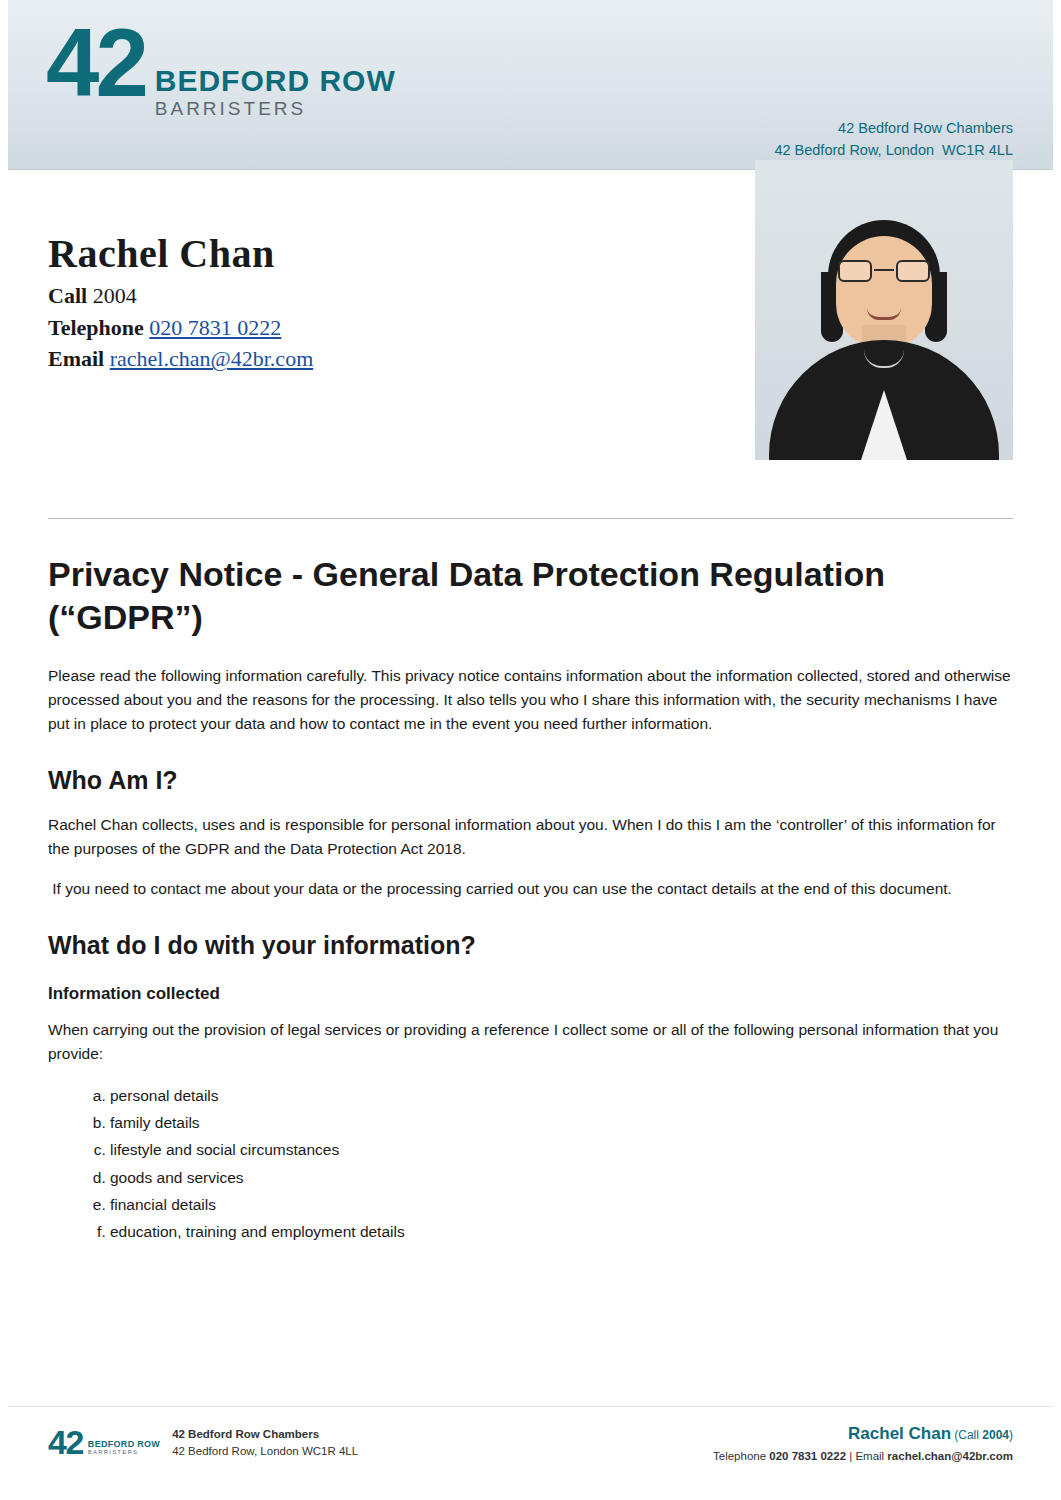42
BEDFORD ROW
BARRISTERS
42 Bedford Row Chambers
42 Bedford Row, London WC1R 4LL
Rachel Chan
Call 2004
Telephone 020 7831 0222
Email rachel.chan@42br.com
Privacy Notice - General Data Protection Regulation (“GDPR”)
Please read the following information carefully. This privacy notice contains information about the information collected, stored and otherwise processed about you and the reasons for the processing. It also tells you who I share this information with, the security mechanisms I have put in place to protect your data and how to contact me in the event you need further information.
Who Am I?
Rachel Chan collects, uses and is responsible for personal information about you. When I do this I am the ‘controller’ of this information for the purposes of the GDPR and the Data Protection Act 2018.
If you need to contact me about your data or the processing carried out you can use the contact details at the end of this document.
What do I do with your information?
Information collected
When carrying out the provision of legal services or providing a reference I collect some or all of the following personal information that you provide:
personal details
family details
lifestyle and social circumstances
goods and services
financial details
education, training and employment details
42
BEDFORD ROW BARRISTERS
42 Bedford Row Chambers
42 Bedford Row, London WC1R 4LL
Rachel Chan (Call 2004)
Telephone 020 7831 0222 | Email rachel.chan@42br.com